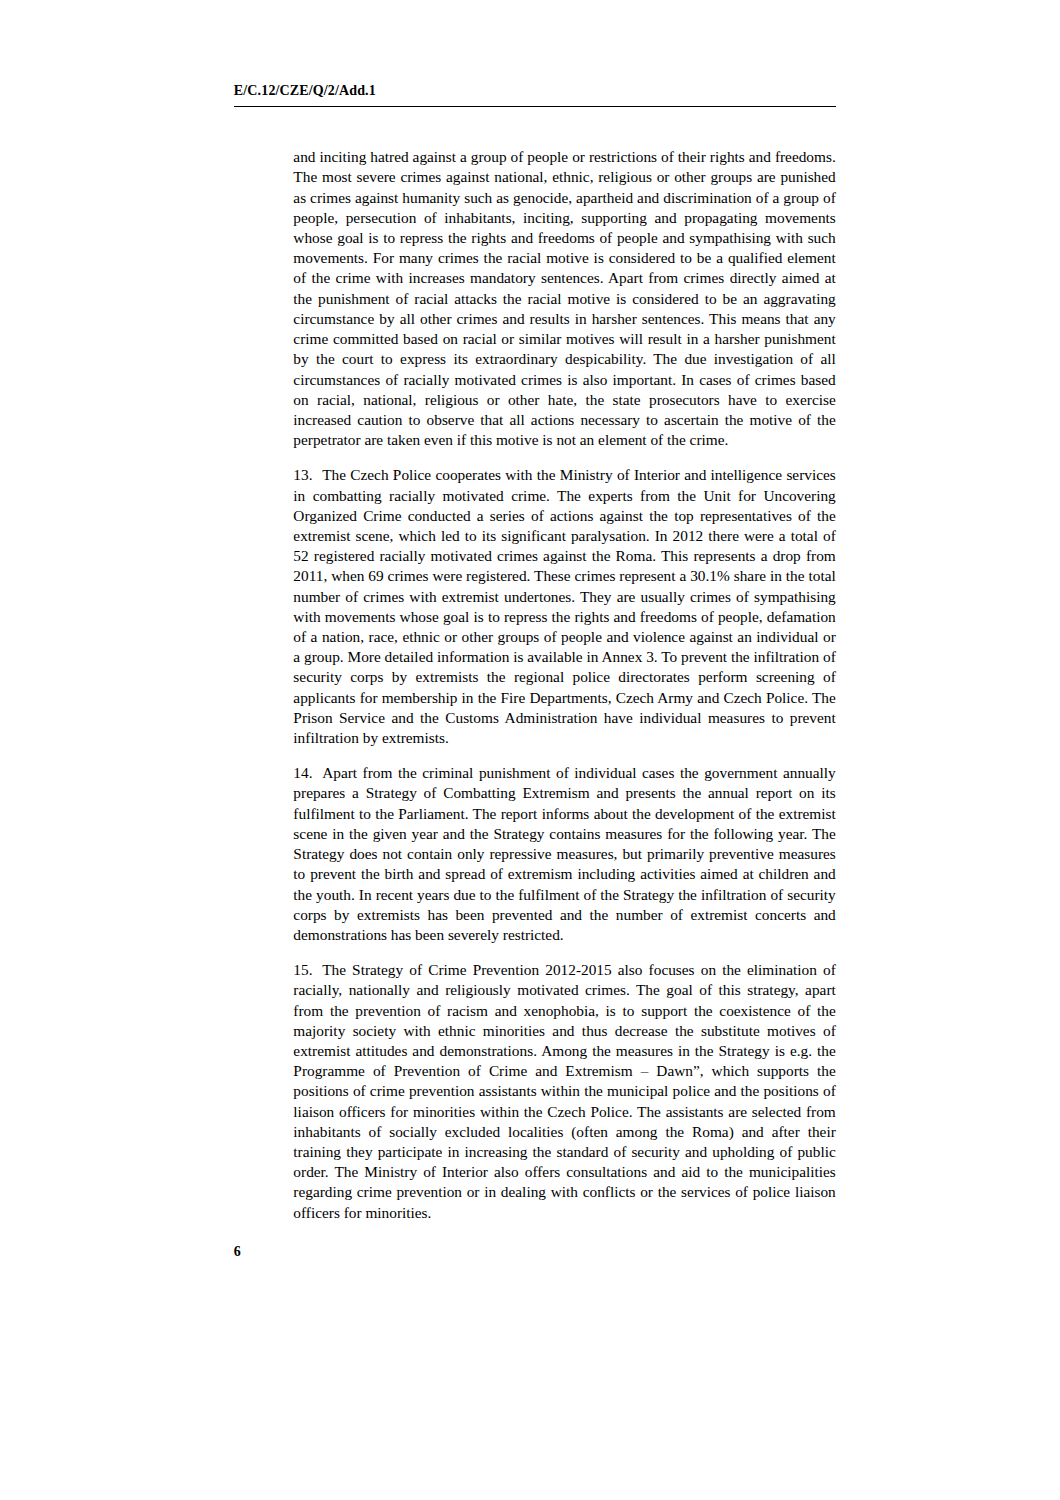E/C.12/CZE/Q/2/Add.1
and inciting hatred against a group of people or restrictions of their rights and freedoms. The most severe crimes against national, ethnic, religious or other groups are punished as crimes against humanity such as genocide, apartheid and discrimination of a group of people, persecution of inhabitants, inciting, supporting and propagating movements whose goal is to repress the rights and freedoms of people and sympathising with such movements. For many crimes the racial motive is considered to be a qualified element of the crime with increases mandatory sentences. Apart from crimes directly aimed at the punishment of racial attacks the racial motive is considered to be an aggravating circumstance by all other crimes and results in harsher sentences. This means that any crime committed based on racial or similar motives will result in a harsher punishment by the court to express its extraordinary despicability. The due investigation of all circumstances of racially motivated crimes is also important. In cases of crimes based on racial, national, religious or other hate, the state prosecutors have to exercise increased caution to observe that all actions necessary to ascertain the motive of the perpetrator are taken even if this motive is not an element of the crime.
13. The Czech Police cooperates with the Ministry of Interior and intelligence services in combatting racially motivated crime. The experts from the Unit for Uncovering Organized Crime conducted a series of actions against the top representatives of the extremist scene, which led to its significant paralysation. In 2012 there were a total of 52 registered racially motivated crimes against the Roma. This represents a drop from 2011, when 69 crimes were registered. These crimes represent a 30.1% share in the total number of crimes with extremist undertones. They are usually crimes of sympathising with movements whose goal is to repress the rights and freedoms of people, defamation of a nation, race, ethnic or other groups of people and violence against an individual or a group. More detailed information is available in Annex 3. To prevent the infiltration of security corps by extremists the regional police directorates perform screening of applicants for membership in the Fire Departments, Czech Army and Czech Police. The Prison Service and the Customs Administration have individual measures to prevent infiltration by extremists.
14. Apart from the criminal punishment of individual cases the government annually prepares a Strategy of Combatting Extremism and presents the annual report on its fulfilment to the Parliament. The report informs about the development of the extremist scene in the given year and the Strategy contains measures for the following year. The Strategy does not contain only repressive measures, but primarily preventive measures to prevent the birth and spread of extremism including activities aimed at children and the youth. In recent years due to the fulfilment of the Strategy the infiltration of security corps by extremists has been prevented and the number of extremist concerts and demonstrations has been severely restricted.
15. The Strategy of Crime Prevention 2012-2015 also focuses on the elimination of racially, nationally and religiously motivated crimes. The goal of this strategy, apart from the prevention of racism and xenophobia, is to support the coexistence of the majority society with ethnic minorities and thus decrease the substitute motives of extremist attitudes and demonstrations. Among the measures in the Strategy is e.g. the Programme of Prevention of Crime and Extremism – Dawn”, which supports the positions of crime prevention assistants within the municipal police and the positions of liaison officers for minorities within the Czech Police. The assistants are selected from inhabitants of socially excluded localities (often among the Roma) and after their training they participate in increasing the standard of security and upholding of public order. The Ministry of Interior also offers consultations and aid to the municipalities regarding crime prevention or in dealing with conflicts or the services of police liaison officers for minorities.
6